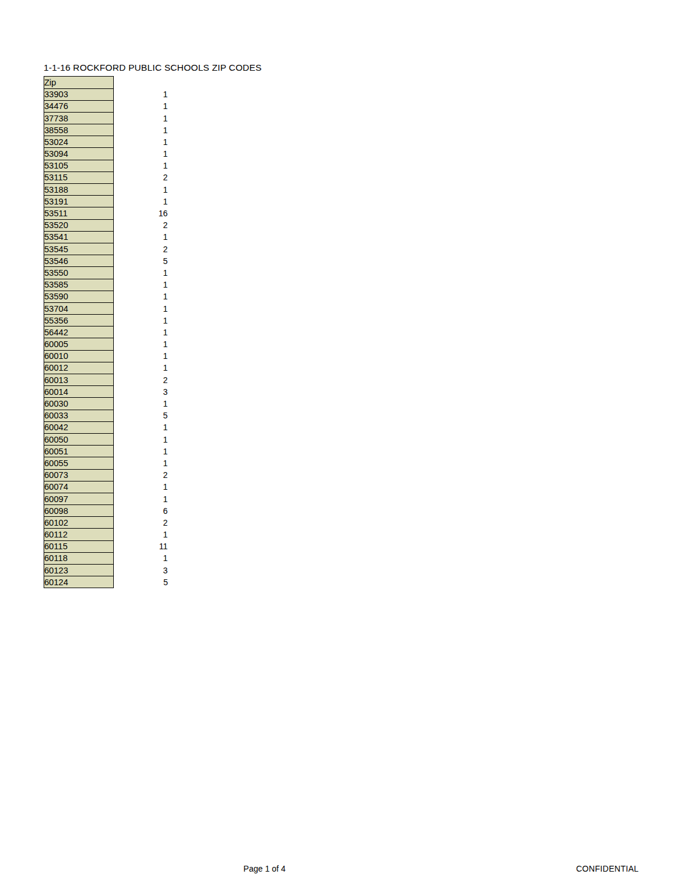1-1-16 ROCKFORD PUBLIC SCHOOLS ZIP CODES
| Zip | |
| 33903 | 1 |
| 34476 | 1 |
| 37738 | 1 |
| 38558 | 1 |
| 53024 | 1 |
| 53094 | 1 |
| 53105 | 1 |
| 53115 | 2 |
| 53188 | 1 |
| 53191 | 1 |
| 53511 | 16 |
| 53520 | 2 |
| 53541 | 1 |
| 53545 | 2 |
| 53546 | 5 |
| 53550 | 1 |
| 53585 | 1 |
| 53590 | 1 |
| 53704 | 1 |
| 55356 | 1 |
| 56442 | 1 |
| 60005 | 1 |
| 60010 | 1 |
| 60012 | 1 |
| 60013 | 2 |
| 60014 | 3 |
| 60030 | 1 |
| 60033 | 5 |
| 60042 | 1 |
| 60050 | 1 |
| 60051 | 1 |
| 60055 | 1 |
| 60073 | 2 |
| 60074 | 1 |
| 60097 | 1 |
| 60098 | 6 |
| 60102 | 2 |
| 60112 | 1 |
| 60115 | 11 |
| 60118 | 1 |
| 60123 | 3 |
| 60124 | 5 |
Page 1 of 4 CONFIDENTIAL